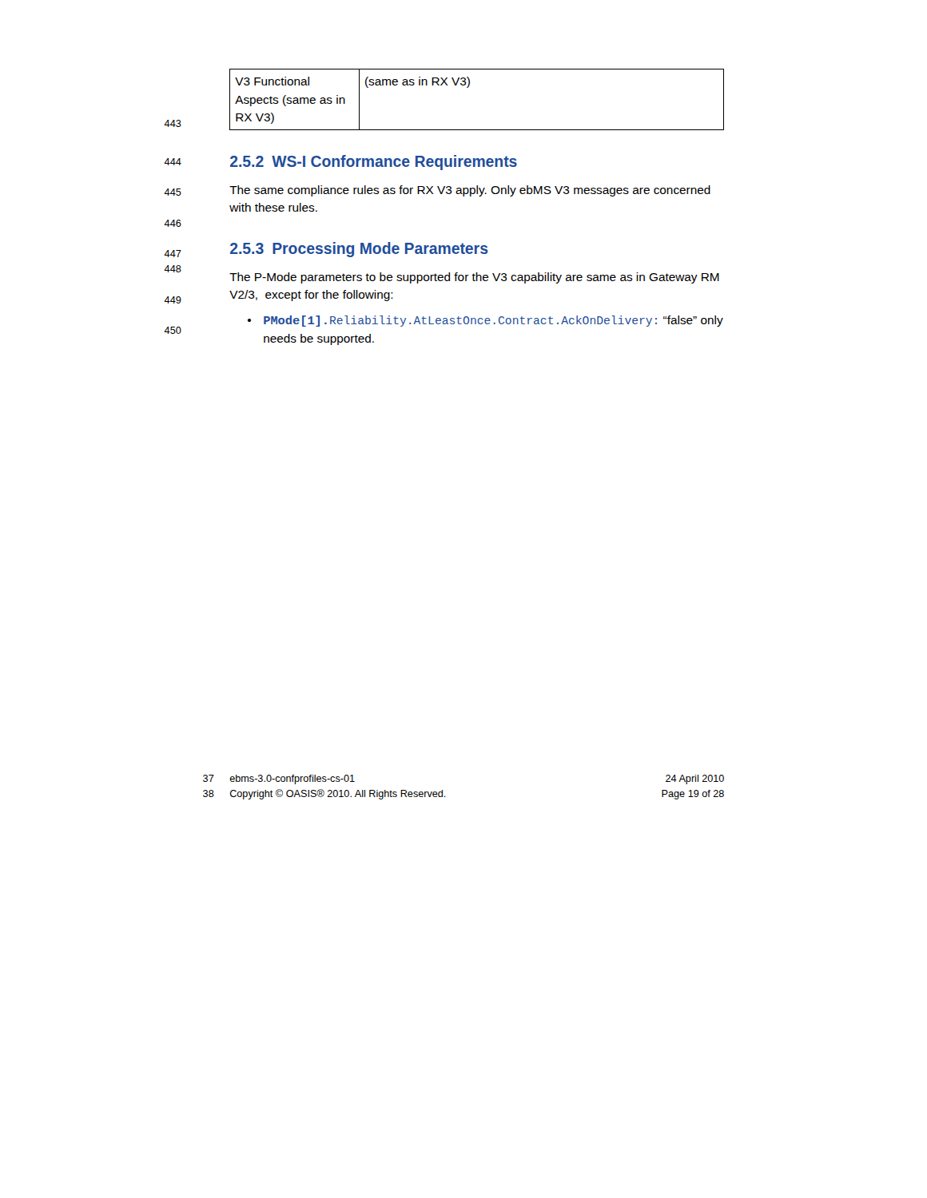| V3 Functional Aspects (same as in RX V3) | (same as in RX V3) |
443
2.5.2 WS-I Conformance Requirements
444
The same compliance rules as for RX V3 apply. Only ebMS V3 messages are concerned with these rules.
445
2.5.3 Processing Mode Parameters
446
The P-Mode parameters to be supported for the V3 capability are same as in Gateway RM V2/3, except for the following:
447
448
PMode[1]. Reliability.AtLeastOnce.Contract.AckOnDelivery: “false” only needs be supported.
449
450
| 37 | ebms-3.0-confprofiles-cs-01 | 24 April 2010 |
| 38 | Copyright © OASIS® 2010. All Rights Reserved. | Page 19 of 28 |